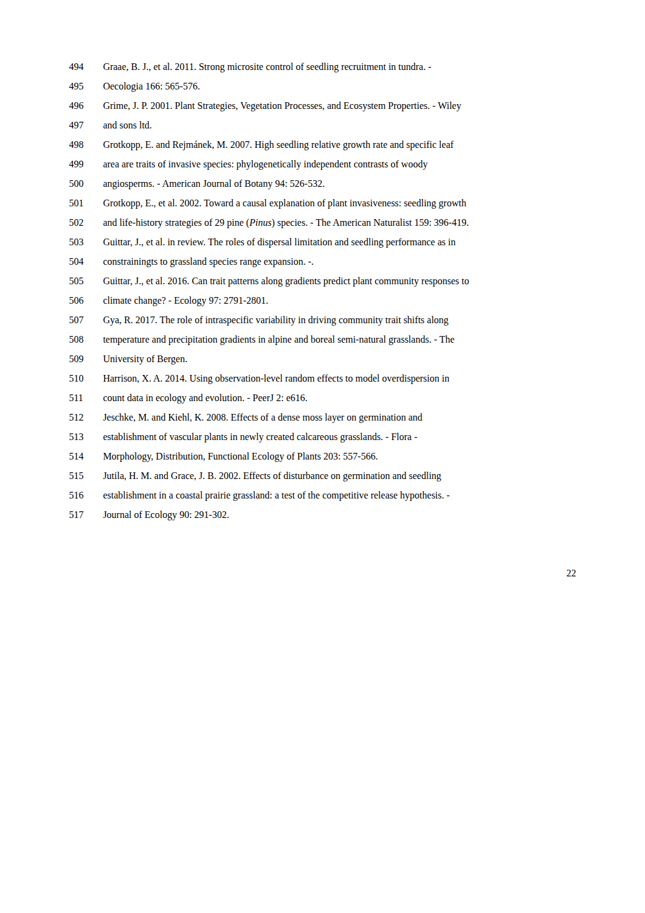494 Graae, B. J., et al. 2011. Strong microsite control of seedling recruitment in tundra. -
495 Oecologia 166: 565-576.
496 Grime, J. P. 2001. Plant Strategies, Vegetation Processes, and Ecosystem Properties. - Wiley
497and sons ltd.
498 Grotkopp, E. and Rejmánek, M. 2007. High seedling relative growth rate and specific leaf
499area are traits of invasive species: phylogenetically independent contrasts of woody
500angiosperms. - American Journal of Botany 94: 526-532.
501 Grotkopp, E., et al. 2002. Toward a causal explanation of plant invasiveness: seedling growth
502and life-history strategies of 29 pine (Pinus) species. - The American Naturalist 159: 396-419.
503 Guittar, J., et al. in review. The roles of dispersal limitation and seedling performance as in
504constrainingts to grassland species range expansion. -.
505 Guittar, J., et al. 2016. Can trait patterns along gradients predict plant community responses to
506climate change? - Ecology 97: 2791-2801.
507 Gya, R. 2017. The role of intraspecific variability in driving community trait shifts along
508temperature and precipitation gradients in alpine and boreal semi-natural grasslands. - The
509 University of Bergen.
510 Harrison, X. A. 2014. Using observation-level random effects to model overdispersion in
511count data in ecology and evolution. - PeerJ 2: e616.
512 Jeschke, M. and Kiehl, K. 2008. Effects of a dense moss layer on germination and
513establishment of vascular plants in newly created calcareous grasslands. - Flora -
514 Morphology, Distribution, Functional Ecology of Plants 203: 557-566.
515 Jutila, H. M. and Grace, J. B. 2002. Effects of disturbance on germination and seedling
516establishment in a coastal prairie grassland: a test of the competitive release hypothesis. -
517 Journal of Ecology 90: 291-302.
22